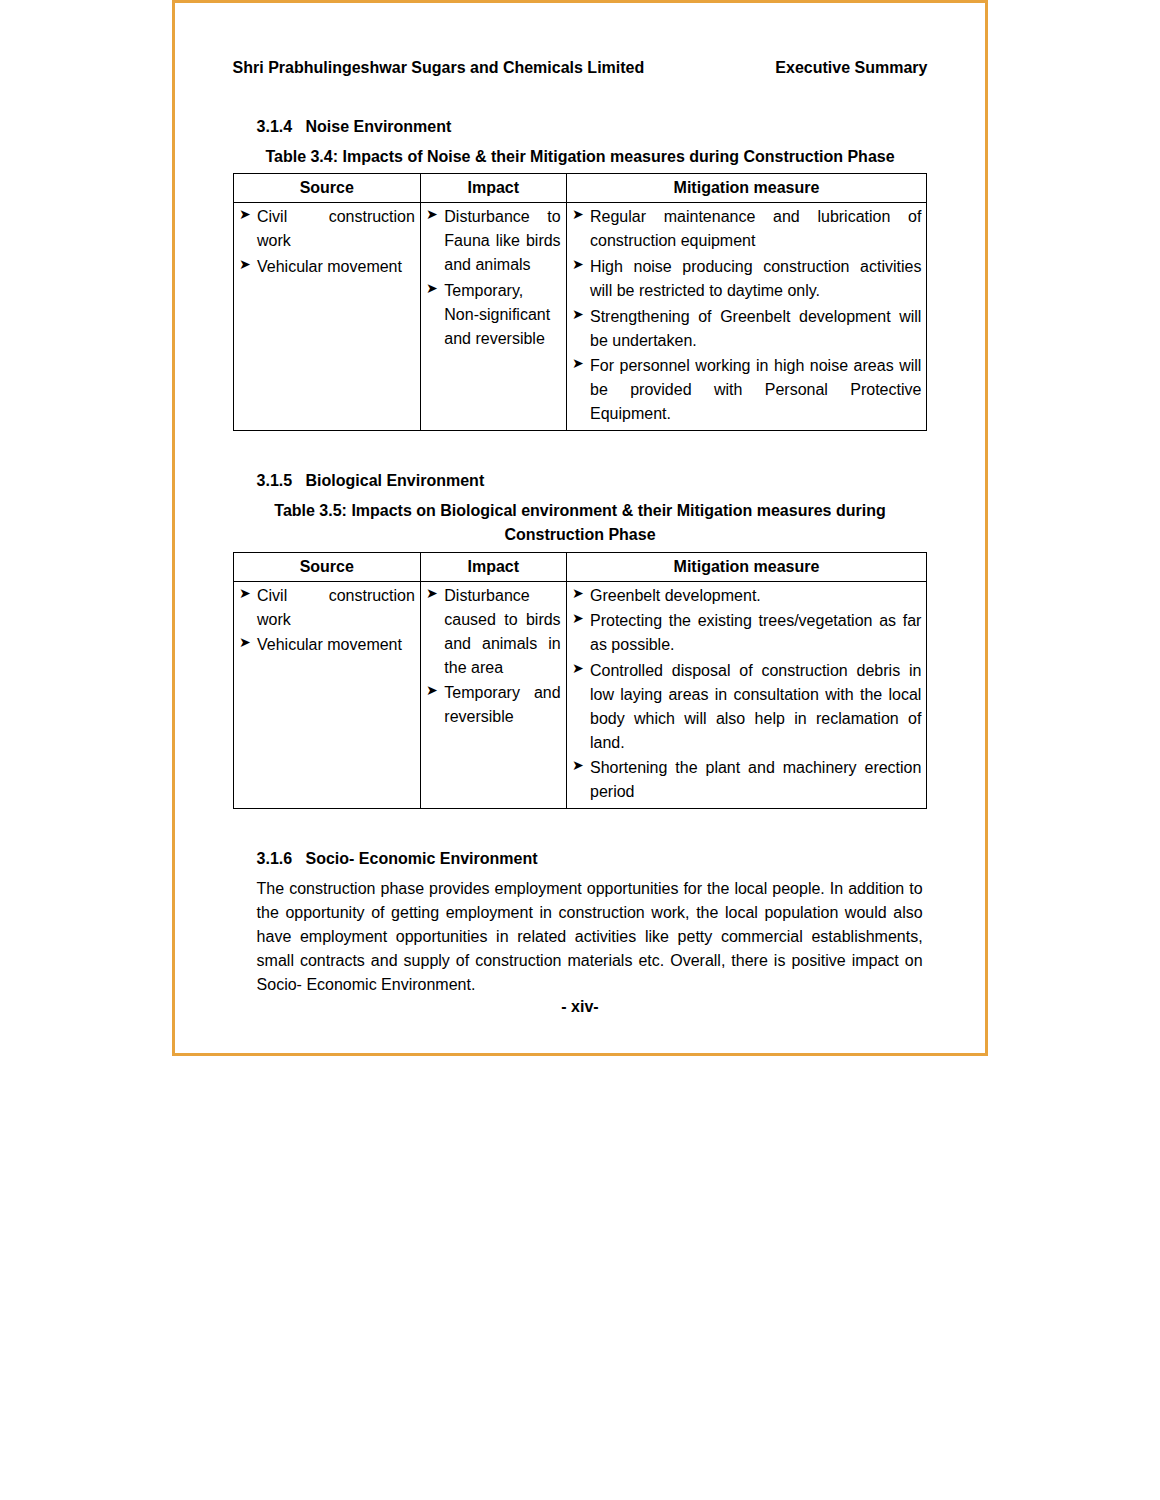Shri Prabhulingeshwar Sugars and Chemicals Limited Executive Summary
3.1.4 Noise Environment
Table 3.4: Impacts of Noise & their Mitigation measures during Construction Phase
| Source | Impact | Mitigation measure |
| --- | --- | --- |
| Civil construction work Vehicular movement | Disturbance to Fauna like birds and animals Temporary, Non-significant and reversible | Regular maintenance and lubrication of construction equipment High noise producing construction activities will be restricted to daytime only. Strengthening of Greenbelt development will be undertaken. For personnel working in high noise areas will be provided with Personal Protective Equipment. |
3.1.5 Biological Environment
Table 3.5: Impacts on Biological environment & their Mitigation measures during Construction Phase
| Source | Impact | Mitigation measure |
| --- | --- | --- |
| Civil construction work Vehicular movement | Disturbance caused to birds and animals in the area Temporary and reversible | Greenbelt development. Protecting the existing trees/vegetation as far as possible. Controlled disposal of construction debris in low laying areas in consultation with the local body which will also help in reclamation of land. Shortening the plant and machinery erection period |
3.1.6 Socio- Economic Environment
The construction phase provides employment opportunities for the local people. In addition to the opportunity of getting employment in construction work, the local population would also have employment opportunities in related activities like petty commercial establishments, small contracts and supply of construction materials etc. Overall, there is positive impact on Socio- Economic Environment.
- xiv-